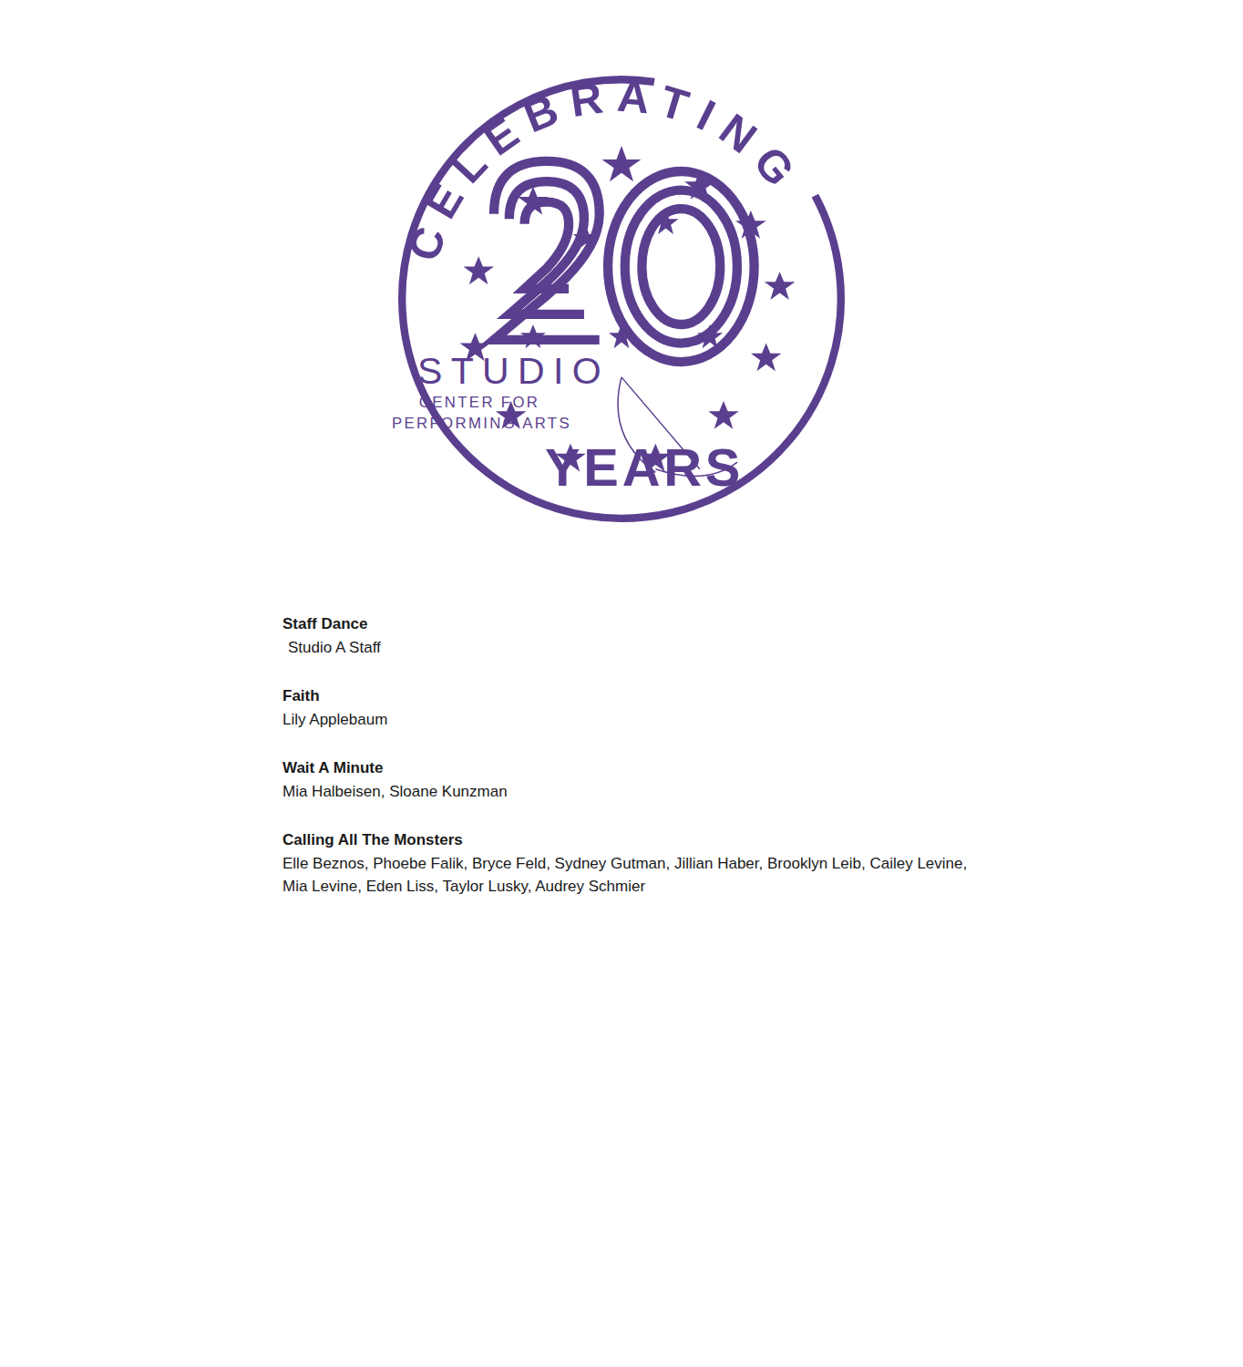CELEBRATING STUDIO CENTER FOR PERFORMING ARTS YEARS
Staff Dance
Studio A Staff
Faith
Lily Applebaum
Wait A Minute
Mia Halbeisen, Sloane Kunzman
Calling All The Monsters
Elle Beznos, Phoebe Falik, Bryce Feld, Sydney Gutman, Jillian Haber, Brooklyn Leib, Cailey Levine, Mia Levine, Eden Liss, Taylor Lusky, Audrey Schmier